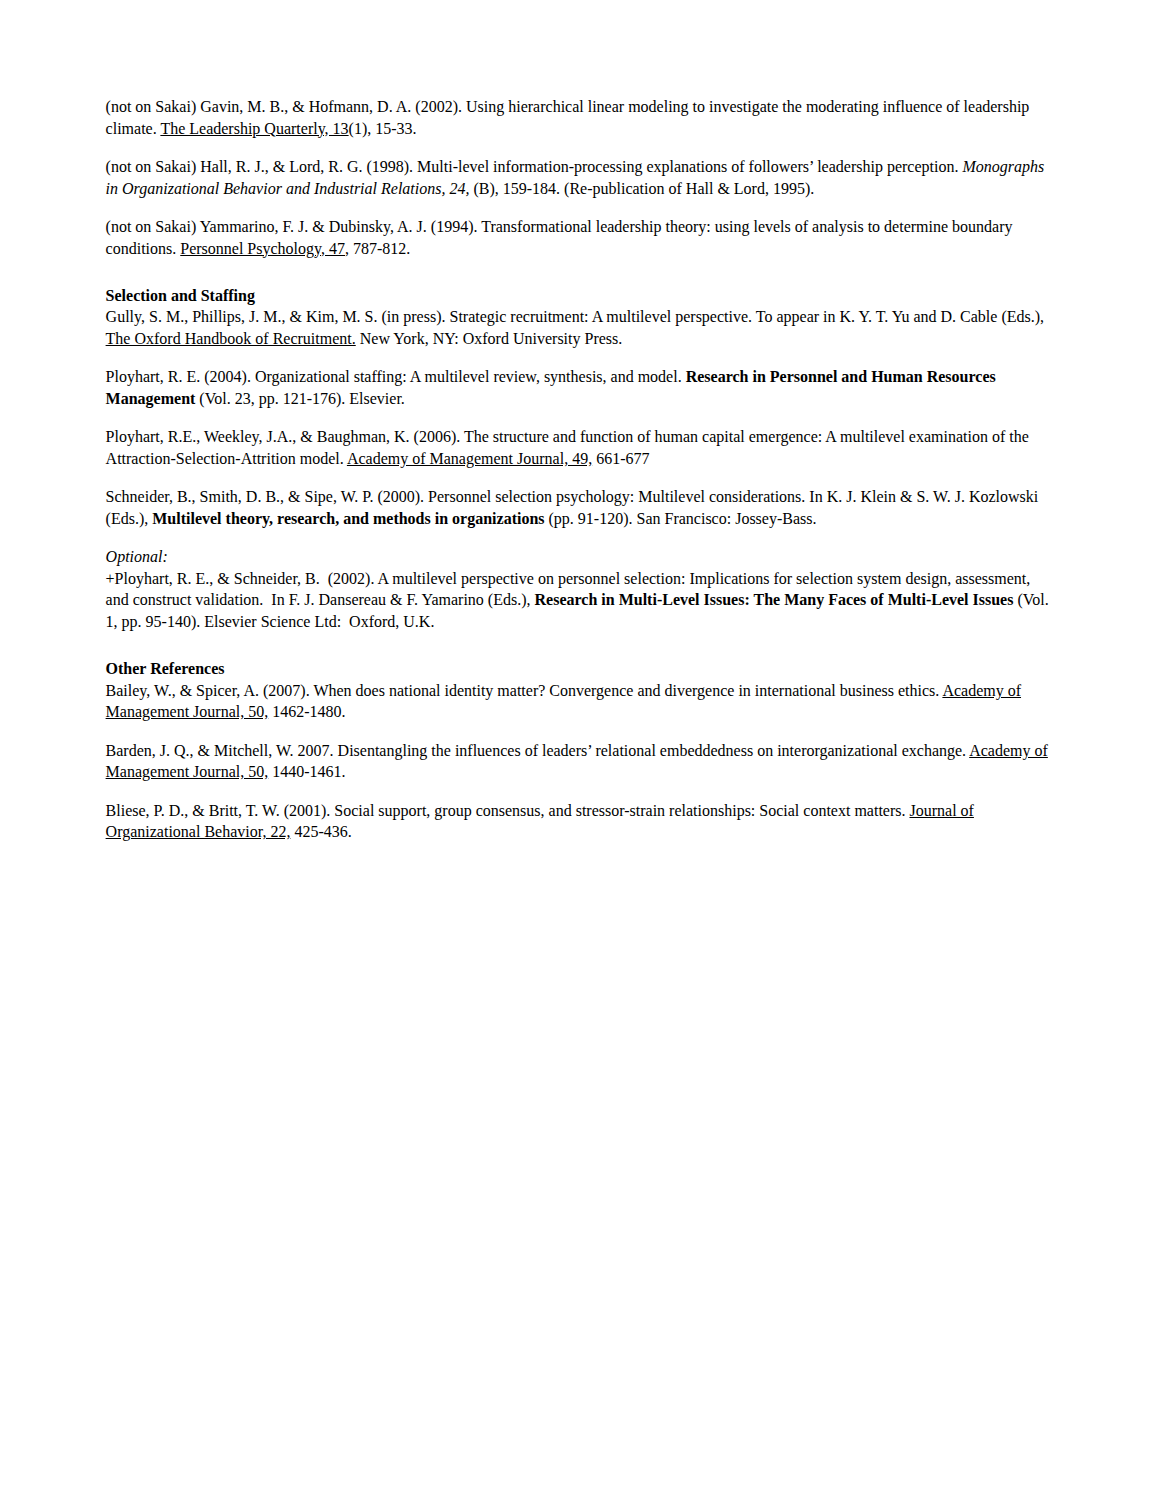(not on Sakai) Gavin, M. B., & Hofmann, D. A. (2002). Using hierarchical linear modeling to investigate the moderating influence of leadership climate. The Leadership Quarterly, 13(1), 15-33.
(not on Sakai) Hall, R. J., & Lord, R. G. (1998). Multi-level information-processing explanations of followers’ leadership perception. Monographs in Organizational Behavior and Industrial Relations, 24, (B), 159-184. (Re-publication of Hall & Lord, 1995).
(not on Sakai) Yammarino, F. J. & Dubinsky, A. J. (1994). Transformational leadership theory: using levels of analysis to determine boundary conditions. Personnel Psychology, 47, 787-812.
Selection and Staffing
Gully, S. M., Phillips, J. M., & Kim, M. S. (in press). Strategic recruitment: A multilevel perspective. To appear in K. Y. T. Yu and D. Cable (Eds.), The Oxford Handbook of Recruitment. New York, NY: Oxford University Press.
Ployhart, R. E. (2004). Organizational staffing: A multilevel review, synthesis, and model. Research in Personnel and Human Resources Management (Vol. 23, pp. 121-176). Elsevier.
Ployhart, R.E., Weekley, J.A., & Baughman, K. (2006). The structure and function of human capital emergence: A multilevel examination of the Attraction-Selection-Attrition model. Academy of Management Journal, 49, 661-677
Schneider, B., Smith, D. B., & Sipe, W. P. (2000). Personnel selection psychology: Multilevel considerations. In K. J. Klein & S. W. J. Kozlowski (Eds.), Multilevel theory, research, and methods in organizations (pp. 91-120). San Francisco: Jossey-Bass.
Optional:
+Ployhart, R. E., & Schneider, B. (2002). A multilevel perspective on personnel selection: Implications for selection system design, assessment, and construct validation. In F. J. Dansereau & F. Yamarino (Eds.), Research in Multi-Level Issues: The Many Faces of Multi-Level Issues (Vol. 1, pp. 95-140). Elsevier Science Ltd: Oxford, U.K.
Other References
Bailey, W., & Spicer, A. (2007). When does national identity matter? Convergence and divergence in international business ethics. Academy of Management Journal, 50, 1462-1480.
Barden, J. Q., & Mitchell, W. 2007. Disentangling the influences of leaders’ relational embeddedness on interorganizational exchange. Academy of Management Journal, 50, 1440-1461.
Bliese, P. D., & Britt, T. W. (2001). Social support, group consensus, and stressor-strain relationships: Social context matters. Journal of Organizational Behavior, 22, 425-436.